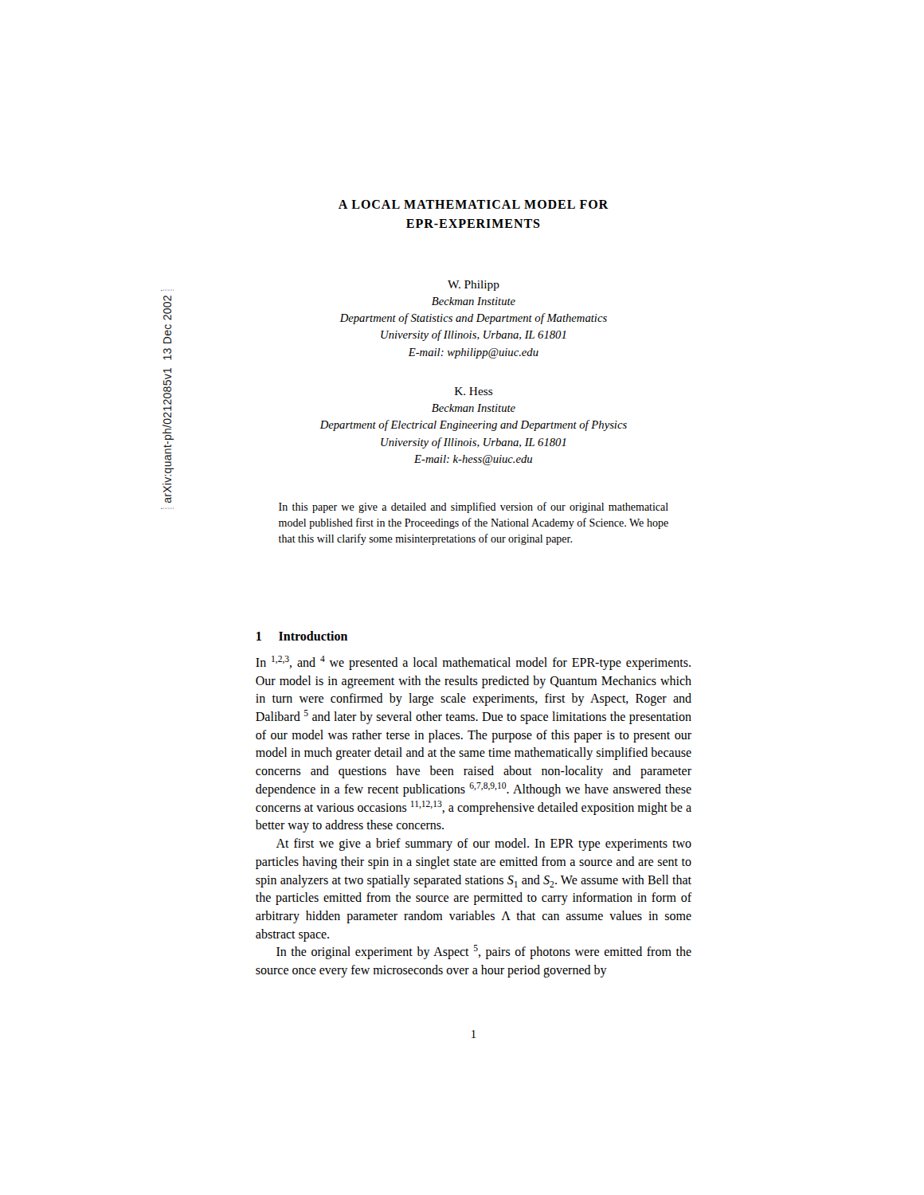arXiv:quant-ph/0212085v1 13 Dec 2002
A Local Mathematical Model for
EPR-Experiments
W. Philipp
Beckman Institute
Department of Statistics and Department of Mathematics
University of Illinois, Urbana, IL 61801
E-mail: wphilipp@uiuc.edu
K. Hess
Beckman Institute
Department of Electrical Engineering and Department of Physics
University of Illinois, Urbana, IL 61801
E-mail: k-hess@uiuc.edu
In this paper we give a detailed and simplified version of our original mathematical model published first in the Proceedings of the National Academy of Science. We hope that this will clarify some misinterpretations of our original paper.
1 Introduction
In 1,2,3, and 4 we presented a local mathematical model for EPR-type experiments. Our model is in agreement with the results predicted by Quantum Mechanics which in turn were confirmed by large scale experiments, first by Aspect, Roger and Dalibard 5 and later by several other teams. Due to space limitations the presentation of our model was rather terse in places. The purpose of this paper is to present our model in much greater detail and at the same time mathematically simplified because concerns and questions have been raised about non-locality and parameter dependence in a few recent publications 6,7,8,9,10. Although we have answered these concerns at various occasions 11,12,13, a comprehensive detailed exposition might be a better way to address these concerns.
At first we give a brief summary of our model. In EPR type experiments two particles having their spin in a singlet state are emitted from a source and are sent to spin analyzers at two spatially separated stations S 1 and S 2. We assume with Bell that the particles emitted from the source are permitted to carry information in form of arbitrary hidden parameter random variables Λ that can assume values in some abstract space.
In the original experiment by Aspect 5, pairs of photons were emitted from the source once every few microseconds over a hour period governed by
1